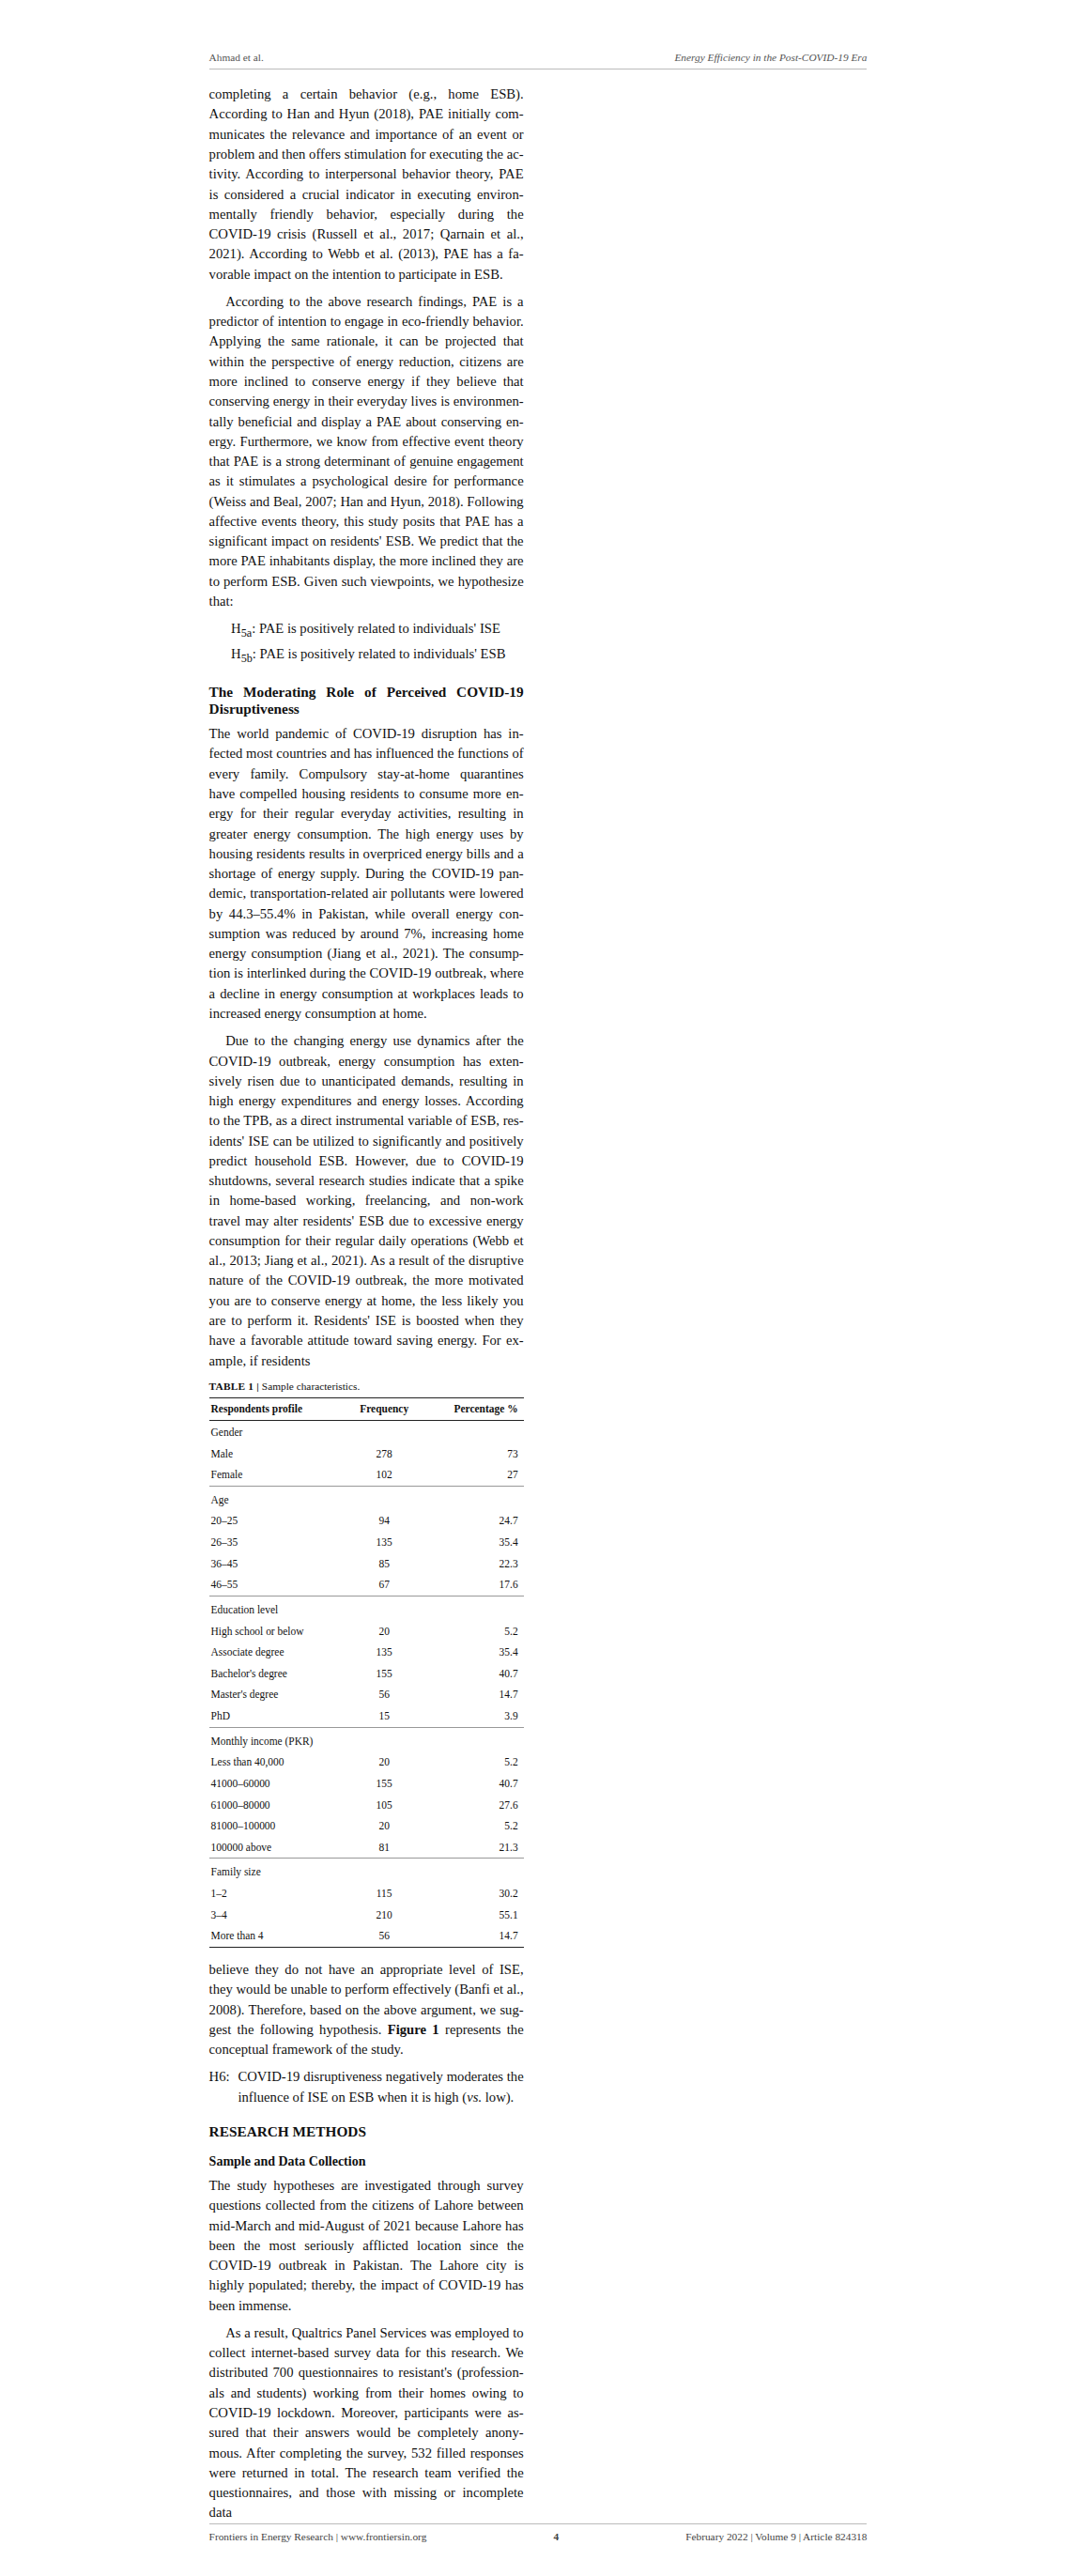Ahmad et al.
Energy Efficiency in the Post-COVID-19 Era
completing a certain behavior (e.g., home ESB). According to Han and Hyun (2018), PAE initially communicates the relevance and importance of an event or problem and then offers stimulation for executing the activity. According to interpersonal behavior theory, PAE is considered a crucial indicator in executing environmentally friendly behavior, especially during the COVID-19 crisis (Russell et al., 2017; Qarnain et al., 2021). According to Webb et al. (2013), PAE has a favorable impact on the intention to participate in ESB.
According to the above research findings, PAE is a predictor of intention to engage in eco-friendly behavior. Applying the same rationale, it can be projected that within the perspective of energy reduction, citizens are more inclined to conserve energy if they believe that conserving energy in their everyday lives is environmentally beneficial and display a PAE about conserving energy. Furthermore, we know from effective event theory that PAE is a strong determinant of genuine engagement as it stimulates a psychological desire for performance (Weiss and Beal, 2007; Han and Hyun, 2018). Following affective events theory, this study posits that PAE has a significant impact on residents' ESB. We predict that the more PAE inhabitants display, the more inclined they are to perform ESB. Given such viewpoints, we hypothesize that:
H5a: PAE is positively related to individuals' ISE
H5b: PAE is positively related to individuals' ESB
The Moderating Role of Perceived COVID-19 Disruptiveness
The world pandemic of COVID-19 disruption has infected most countries and has influenced the functions of every family. Compulsory stay-at-home quarantines have compelled housing residents to consume more energy for their regular everyday activities, resulting in greater energy consumption. The high energy uses by housing residents results in overpriced energy bills and a shortage of energy supply. During the COVID-19 pandemic, transportation-related air pollutants were lowered by 44.3–55.4% in Pakistan, while overall energy consumption was reduced by around 7%, increasing home energy consumption (Jiang et al., 2021). The consumption is interlinked during the COVID-19 outbreak, where a decline in energy consumption at workplaces leads to increased energy consumption at home.
Due to the changing energy use dynamics after the COVID-19 outbreak, energy consumption has extensively risen due to unanticipated demands, resulting in high energy expenditures and energy losses. According to the TPB, as a direct instrumental variable of ESB, residents' ISE can be utilized to significantly and positively predict household ESB. However, due to COVID-19 shutdowns, several research studies indicate that a spike in home-based working, freelancing, and non-work travel may alter residents' ESB due to excessive energy consumption for their regular daily operations (Webb et al., 2013; Jiang et al., 2021). As a result of the disruptive nature of the COVID-19 outbreak, the more motivated you are to conserve energy at home, the less likely you are to perform it. Residents' ISE is boosted when they have a favorable attitude toward saving energy. For example, if residents
TABLE 1 | Sample characteristics.
| Respondents profile | Frequency | Percentage % |
| --- | --- | --- |
| Gender |
| Male | 278 | 73 |
| Female | 102 | 27 |
| Age |
| 20–25 | 94 | 24.7 |
| 26–35 | 135 | 35.4 |
| 36–45 | 85 | 22.3 |
| 46–55 | 67 | 17.6 |
| Education level |
| High school or below | 20 | 5.2 |
| Associate degree | 135 | 35.4 |
| Bachelor's degree | 155 | 40.7 |
| Master's degree | 56 | 14.7 |
| PhD | 15 | 3.9 |
| Monthly income (PKR) |
| Less than 40,000 | 20 | 5.2 |
| 41000–60000 | 155 | 40.7 |
| 61000–80000 | 105 | 27.6 |
| 81000–100000 | 20 | 5.2 |
| 100000 above | 81 | 21.3 |
| Family size |
| 1–2 | 115 | 30.2 |
| 3–4 | 210 | 55.1 |
| More than 4 | 56 | 14.7 |
believe they do not have an appropriate level of ISE, they would be unable to perform effectively (Banfi et al., 2008). Therefore, based on the above argument, we suggest the following hypothesis. Figure 1 represents the conceptual framework of the study.
H6:
COVID-19 disruptiveness negatively moderates the influence of ISE on ESB when it is high (vs. low).
RESEARCH METHODS
Sample and Data Collection
The study hypotheses are investigated through survey questions collected from the citizens of Lahore between mid-March and mid-August of 2021 because Lahore has been the most seriously afflicted location since the COVID-19 outbreak in Pakistan. The Lahore city is highly populated; thereby, the impact of COVID-19 has been immense.
As a result, Qualtrics Panel Services was employed to collect internet-based survey data for this research. We distributed 700 questionnaires to resistant's (professionals and students) working from their homes owing to COVID-19 lockdown. Moreover, participants were assured that their answers would be completely anonymous. After completing the survey, 532 filled responses were returned in total. The research team verified the questionnaires, and those with missing or incomplete data
Frontiers in Energy Research | www.frontiersin.org
4
February 2022 | Volume 9 | Article 824318